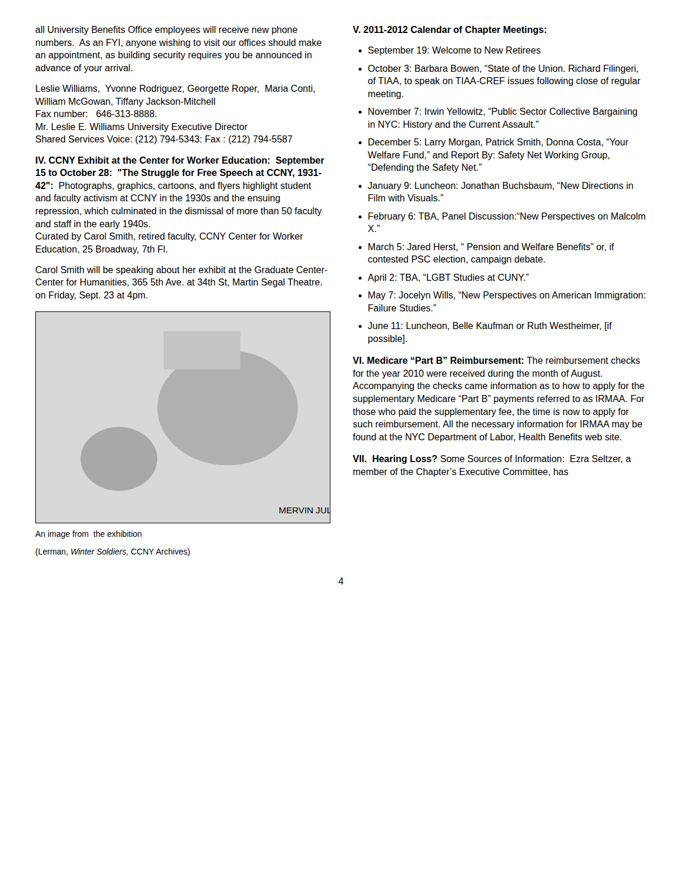all University Benefits Office employees will receive new phone numbers. As an FYI, anyone wishing to visit our offices should make an appointment, as building security requires you be announced in advance of your arrival.
Leslie Williams, Yvonne Rodriguez, Georgette Roper, Maria Conti, William McGowan, Tiffany Jackson-Mitchell
Fax number: 646-313-8888.
Mr. Leslie E. Williams University Executive Director
Shared Services Voice: (212) 794-5343: Fax : (212) 794-5587
IV. CCNY Exhibit at the Center for Worker Education: September 15 to October 28: "The Struggle for Free Speech at CCNY, 1931-42": Photographs, graphics, cartoons, and flyers highlight student and faculty activism at CCNY in the 1930s and the ensuing repression, which culminated in the dismissal of more than 50 faculty and staff in the early 1940s.
Curated by Carol Smith, retired faculty, CCNY Center for Worker Education, 25 Broadway, 7th Fl.
Carol Smith will be speaking about her exhibit at the Graduate Center-Center for Humanities, 365 5th Ave. at 34th St, Martin Segal Theatre. on Friday, Sept. 23 at 4pm.
An image from the exhibition (Lerman, Winter Soldiers, CCNY Archives)
V. 2011-2012 Calendar of Chapter Meetings:
September 19: Welcome to New Retirees
October 3: Barbara Bowen, “State of the Union. Richard Filingeri, of TIAA, to speak on TIAA-CREF issues following close of regular meeting.
November 7: Irwin Yellowitz, “Public Sector Collective Bargaining in NYC: History and the Current Assault.”
December 5: Larry Morgan, Patrick Smith, Donna Costa, “Your Welfare Fund,” and Report By: Safety Net Working Group, “Defending the Safety Net.”
January 9: Luncheon: Jonathan Buchsbaum, “New Directions in Film with Visuals.”
February 6: TBA, Panel Discussion:“New Perspectives on Malcolm X.”
March 5: Jared Herst, “ Pension and Welfare Benefits” or, if contested PSC election, campaign debate.
April 2: TBA, “LGBT Studies at CUNY.”
May 7: Jocelyn Wills, “New Perspectives on American Immigration: Failure Studies.”
June 11: Luncheon, Belle Kaufman or Ruth Westheimer, [if possible].
VI. Medicare “Part B” Reimbursement: The reimbursement checks for the year 2010 were received during the month of August. Accompanying the checks came information as to how to apply for the supplementary Medicare “Part B” payments referred to as IRMAA. For those who paid the supplementary fee, the time is now to apply for such reimbursement. All the necessary information for IRMAA may be found at the NYC Department of Labor, Health Benefits web site.
VII. Hearing Loss? Some Sources of Information: Ezra Seltzer, a member of the Chapter’s Executive Committee, has
4